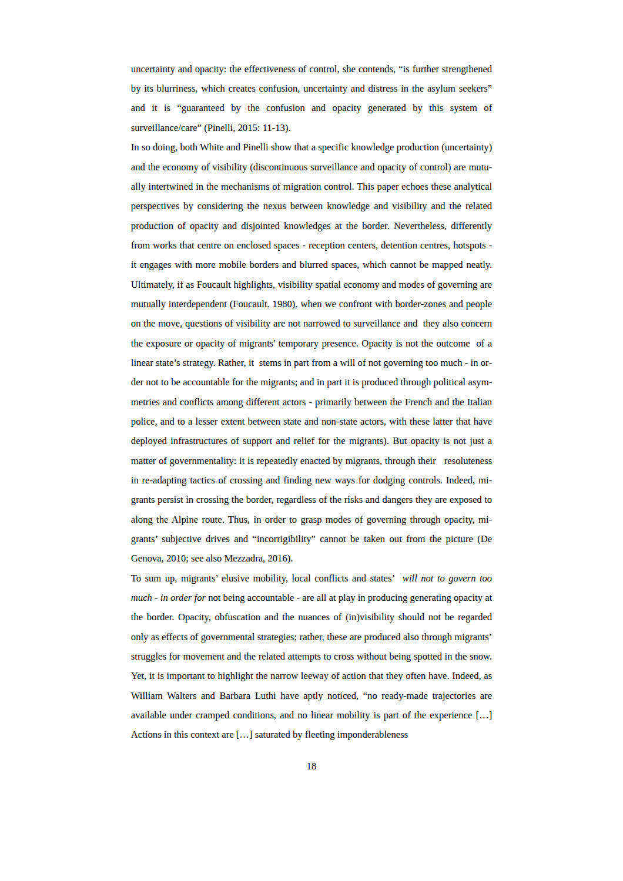uncertainty and opacity: the effectiveness of control, she contends, “is further strengthened by its blurriness, which creates confusion, uncertainty and distress in the asylum seekers” and it is “guaranteed by the confusion and opacity generated by this system of surveillance/care” (Pinelli, 2015: 11-13).
In so doing, both White and Pinelli show that a specific knowledge production (uncertainty) and the economy of visibility (discontinuous surveillance and opacity of control) are mutually intertwined in the mechanisms of migration control. This paper echoes these analytical perspectives by considering the nexus between knowledge and visibility and the related production of opacity and disjointed knowledges at the border. Nevertheless, differently from works that centre on enclosed spaces - reception centers, detention centres, hotspots - it engages with more mobile borders and blurred spaces, which cannot be mapped neatly. Ultimately, if as Foucault highlights, visibility spatial economy and modes of governing are mutually interdependent (Foucault, 1980), when we confront with border-zones and people on the move, questions of visibility are not narrowed to surveillance and they also concern the exposure or opacity of migrants' temporary presence. Opacity is not the outcome of a linear state’s strategy. Rather, it stems in part from a will of not governing too much - in order not to be accountable for the migrants; and in part it is produced through political asymmetries and conflicts among different actors - primarily between the French and the Italian police, and to a lesser extent between state and non-state actors, with these latter that have deployed infrastructures of support and relief for the migrants). But opacity is not just a matter of governmentality: it is repeatedly enacted by migrants, through their resoluteness in re-adapting tactics of crossing and finding new ways for dodging controls. Indeed, migrants persist in crossing the border, regardless of the risks and dangers they are exposed to along the Alpine route. Thus, in order to grasp modes of governing through opacity, migrants’ subjective drives and “incorrigibility” cannot be taken out from the picture (De Genova, 2010; see also Mezzadra, 2016).
To sum up, migrants’ elusive mobility, local conflicts and states’ will not to govern too much - in order for not being accountable - are all at play in producing generating opacity at the border. Opacity, obfuscation and the nuances of (in)visibility should not be regarded only as effects of governmental strategies; rather, these are produced also through migrants’ struggles for movement and the related attempts to cross without being spotted in the snow. Yet, it is important to highlight the narrow leeway of action that they often have. Indeed, as William Walters and Barbara Luthi have aptly noticed, “no ready-made trajectories are available under cramped conditions, and no linear mobility is part of the experience […] Actions in this context are […] saturated by fleeting imponderableness
18